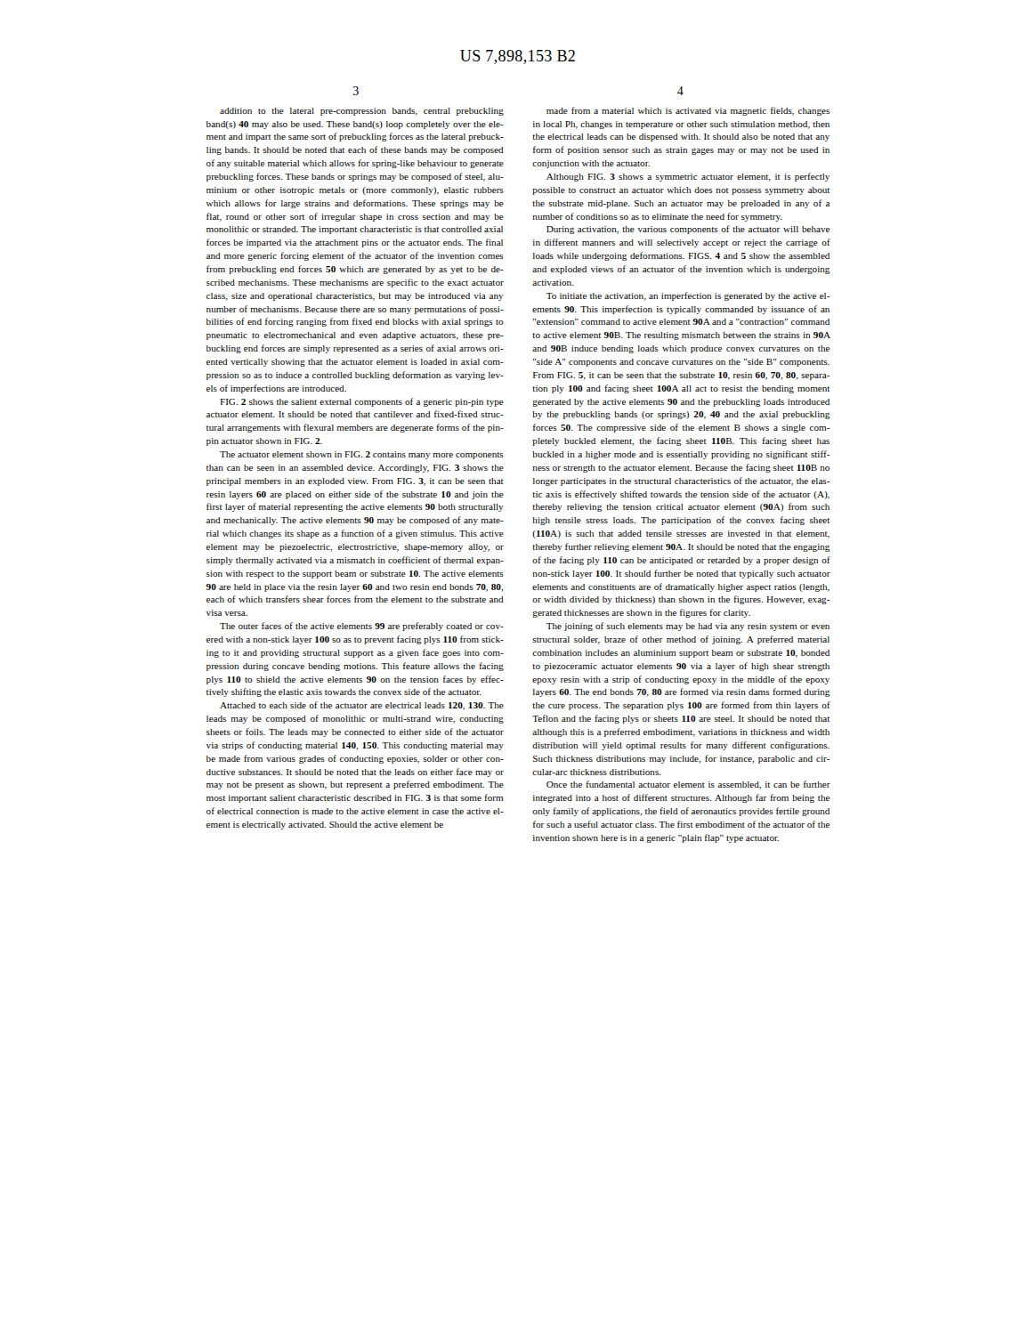US 7,898,153 B2
3
4
addition to the lateral pre-compression bands, central prebuckling band(s) 40 may also be used. These band(s) loop completely over the element and impart the same sort of prebuckling forces as the lateral prebuckling bands. It should be noted that each of these bands may be composed of any suitable material which allows for spring-like behaviour to generate prebuckling forces. These bands or springs may be composed of steel, aluminium or other isotropic metals or (more commonly), elastic rubbers which allows for large strains and deformations. These springs may be flat, round or other sort of irregular shape in cross section and may be monolithic or stranded. The important characteristic is that controlled axial forces be imparted via the attachment pins or the actuator ends. The final and more generic forcing element of the actuator of the invention comes from prebuckling end forces 50 which are generated by as yet to be described mechanisms. These mechanisms are specific to the exact actuator class, size and operational characteristics, but may be introduced via any number of mechanisms. Because there are so many permutations of possibilities of end forcing ranging from fixed end blocks with axial springs to pneumatic to electromechanical and even adaptive actuators, these prebuckling end forces are simply represented as a series of axial arrows oriented vertically showing that the actuator element is loaded in axial compression so as to induce a controlled buckling deformation as varying levels of imperfections are introduced.
FIG. 2 shows the salient external components of a generic pin-pin type actuator element. It should be noted that cantilever and fixed-fixed structural arrangements with flexural members are degenerate forms of the pin-pin actuator shown in FIG. 2.
The actuator element shown in FIG. 2 contains many more components than can be seen in an assembled device. Accordingly, FIG. 3 shows the principal members in an exploded view. From FIG. 3, it can be seen that resin layers 60 are placed on either side of the substrate 10 and join the first layer of material representing the active elements 90 both structurally and mechanically. The active elements 90 may be composed of any material which changes its shape as a function of a given stimulus. This active element may be piezoelectric, electrostrictive, shape-memory alloy, or simply thermally activated via a mismatch in coefficient of thermal expansion with respect to the support beam or substrate 10. The active elements 90 are held in place via the resin layer 60 and two resin end bonds 70, 80, each of which transfers shear forces from the element to the substrate and visa versa.
The outer faces of the active elements 99 are preferably coated or covered with a non-stick layer 100 so as to prevent facing plys 110 from sticking to it and providing structural support as a given face goes into compression during concave bending motions. This feature allows the facing plys 110 to shield the active elements 90 on the tension faces by effectively shifting the elastic axis towards the convex side of the actuator.
Attached to each side of the actuator are electrical leads 120, 130. The leads may be composed of monolithic or multi-strand wire, conducting sheets or foils. The leads may be connected to either side of the actuator via strips of conducting material 140, 150. This conducting material may be made from various grades of conducting epoxies, solder or other conductive substances. It should be noted that the leads on either face may or may not be present as shown, but represent a preferred embodiment. The most important salient characteristic described in FIG. 3 is that some form of electrical connection is made to the active element in case the active element is electrically activated. Should the active element be
made from a material which is activated via magnetic fields, changes in local Ph, changes in temperature or other such stimulation method, then the electrical leads can be dispensed with. It should also be noted that any form of position sensor such as strain gages may or may not be used in conjunction with the actuator.
Although FIG. 3 shows a symmetric actuator element, it is perfectly possible to construct an actuator which does not possess symmetry about the substrate mid-plane. Such an actuator may be preloaded in any of a number of conditions so as to eliminate the need for symmetry.
During activation, the various components of the actuator will behave in different manners and will selectively accept or reject the carriage of loads while undergoing deformations. FIGS. 4 and 5 show the assembled and exploded views of an actuator of the invention which is undergoing activation.
To initiate the activation, an imperfection is generated by the active elements 90. This imperfection is typically commanded by issuance of an "extension" command to active element 90 A and a "contraction" command to active element 90 B. The resulting mismatch between the strains in 90 A and 90 B induce bending loads which produce convex curvatures on the "side A" components and concave curvatures on the "side B" components. From FIG. 5, it can be seen that the substrate 10, resin 60, 70, 80, separation ply 100 and facing sheet 100 A all act to resist the bending moment generated by the active elements 90 and the prebuckling loads introduced by the prebuckling bands (or springs) 20, 40 and the axial prebuckling forces 50. The compressive side of the element B shows a single completely buckled element, the facing sheet 110 B. This facing sheet has buckled in a higher mode and is essentially providing no significant stiffness or strength to the actuator element. Because the facing sheet 110 B no longer participates in the structural characteristics of the actuator, the elastic axis is effectively shifted towards the tension side of the actuator (A), thereby relieving the tension critical actuator element (90 A) from such high tensile stress loads. The participation of the convex facing sheet (110 A) is such that added tensile stresses are invested in that element, thereby further relieving element 90 A. It should be noted that the engaging of the facing ply 110 can be anticipated or retarded by a proper design of non-stick layer 100. It should further be noted that typically such actuator elements and constituents are of dramatically higher aspect ratios (length, or width divided by thickness) than shown in the figures. However, exaggerated thicknesses are shown in the figures for clarity.
The joining of such elements may be had via any resin system or even structural solder, braze of other method of joining. A preferred material combination includes an aluminium support beam or substrate 10, bonded to piezoceramic actuator elements 90 via a layer of high shear strength epoxy resin with a strip of conducting epoxy in the middle of the epoxy layers 60. The end bonds 70, 80 are formed via resin dams formed during the cure process. The separation plys 100 are formed from thin layers of Teflon and the facing plys or sheets 110 are steel. It should be noted that although this is a preferred embodiment, variations in thickness and width distribution will yield optimal results for many different configurations. Such thickness distributions may include, for instance, parabolic and circular-arc thickness distributions.
Once the fundamental actuator element is assembled, it can be further integrated into a host of different structures. Although far from being the only family of applications, the field of aeronautics provides fertile ground for such a useful actuator class. The first embodiment of the actuator of the invention shown here is in a generic "plain flap" type actuator.